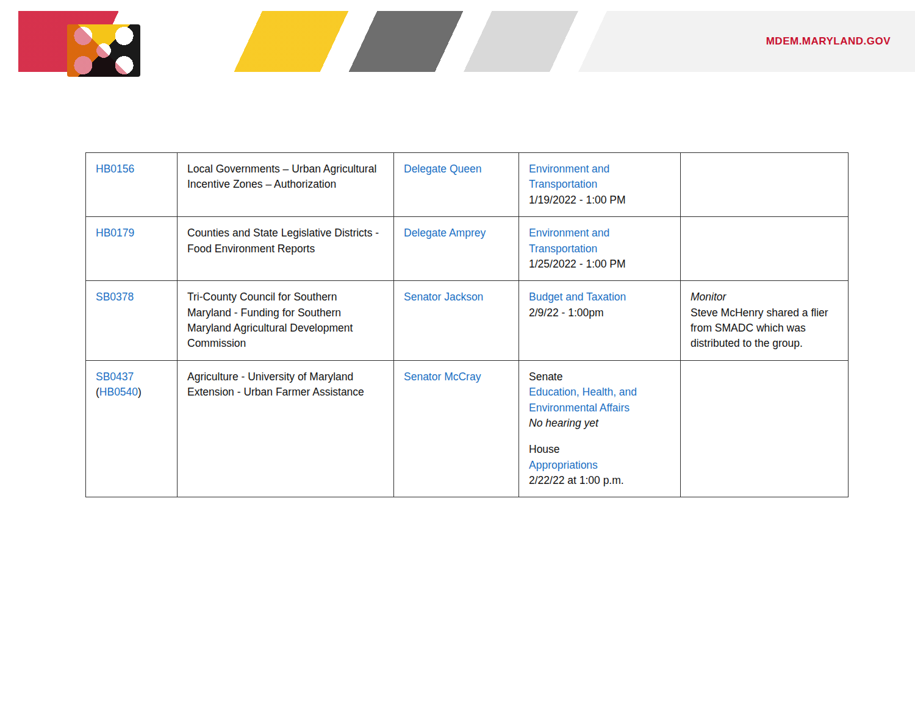MDEM.MARYLAND.GOV
Maryland
DEPARTMENT OF EMERGENCY MANAGEMENT
| HB0156 | Local Governments – Urban Agricultural Incentive Zones – Authorization | Delegate Queen | Environment and Transportation 1/19/2022 - 1:00 PM | |
| HB0179 | Counties and State Legislative Districts - Food Environment Reports | Delegate Amprey | Environment and Transportation 1/25/2022 - 1:00 PM | |
| SB0378 | Tri-County Council for Southern Maryland - Funding for Southern Maryland Agricultural Development Commission | Senator Jackson | Budget and Taxation 2/9/22 - 1:00pm | Monitor Steve McHenry shared a flier from SMADC which was distributed to the group. |
| SB0437 ( HB0540 ) | Agriculture - University of Maryland Extension - Urban Farmer Assistance | Senator McCray | Senate Education, Health, and Environmental Affairs No hearing yet House Appropriations 2/22/22 at 1:00 p.m. | |